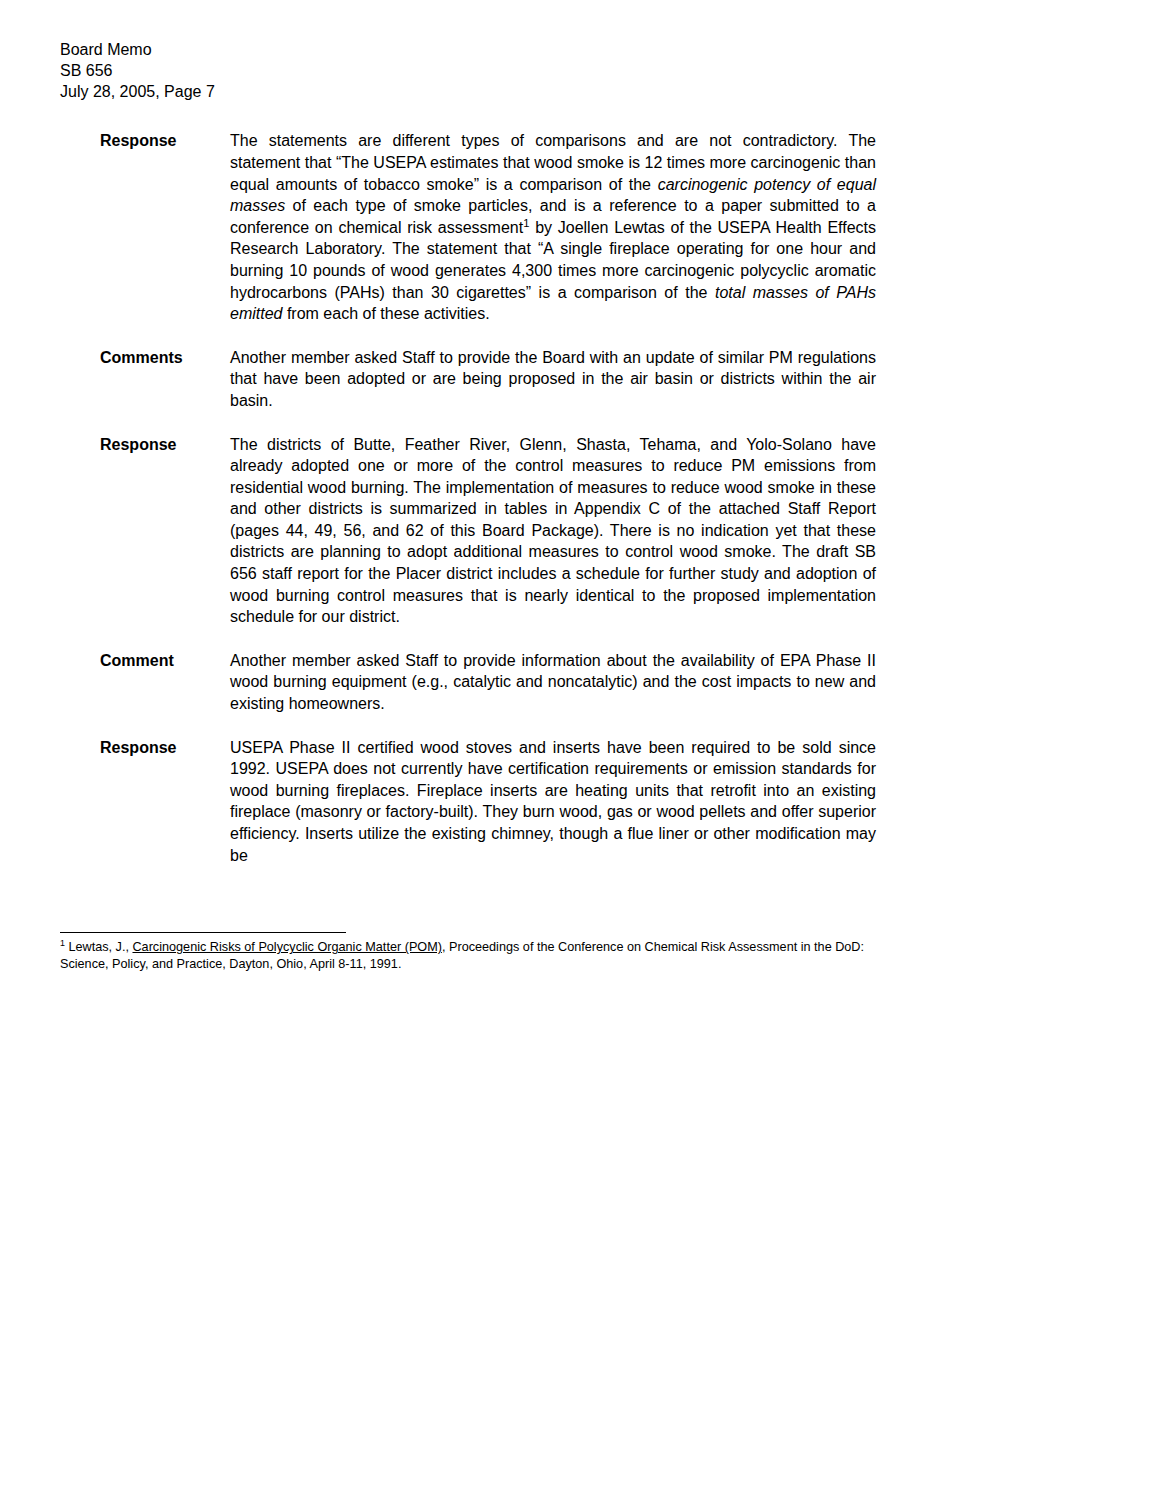Board Memo
SB 656
July 28, 2005, Page 7
Response
The statements are different types of comparisons and are not contradictory. The statement that “The USEPA estimates that wood smoke is 12 times more carcinogenic than equal amounts of tobacco smoke” is a comparison of the carcinogenic potency of equal masses of each type of smoke particles, and is a reference to a paper submitted to a conference on chemical risk assessment1 by Joellen Lewtas of the USEPA Health Effects Research Laboratory. The statement that “A single fireplace operating for one hour and burning 10 pounds of wood generates 4,300 times more carcinogenic polycyclic aromatic hydrocarbons (PAHs) than 30 cigarettes” is a comparison of the total masses of PAHs emitted from each of these activities.
Comments
Another member asked Staff to provide the Board with an update of similar PM regulations that have been adopted or are being proposed in the air basin or districts within the air basin.
Response
The districts of Butte, Feather River, Glenn, Shasta, Tehama, and Yolo-Solano have already adopted one or more of the control measures to reduce PM emissions from residential wood burning. The implementation of measures to reduce wood smoke in these and other districts is summarized in tables in Appendix C of the attached Staff Report (pages 44, 49, 56, and 62 of this Board Package). There is no indication yet that these districts are planning to adopt additional measures to control wood smoke. The draft SB 656 staff report for the Placer district includes a schedule for further study and adoption of wood burning control measures that is nearly identical to the proposed implementation schedule for our district.
Comment
Another member asked Staff to provide information about the availability of EPA Phase II wood burning equipment (e.g., catalytic and noncatalytic) and the cost impacts to new and existing homeowners.
Response
USEPA Phase II certified wood stoves and inserts have been required to be sold since 1992. USEPA does not currently have certification requirements or emission standards for wood burning fireplaces. Fireplace inserts are heating units that retrofit into an existing fireplace (masonry or factory-built). They burn wood, gas or wood pellets and offer superior efficiency. Inserts utilize the existing chimney, though a flue liner or other modification may be
1 Lewtas, J., Carcinogenic Risks of Polycyclic Organic Matter (POM), Proceedings of the Conference on Chemical Risk Assessment in the DoD: Science, Policy, and Practice, Dayton, Ohio, April 8-11, 1991.